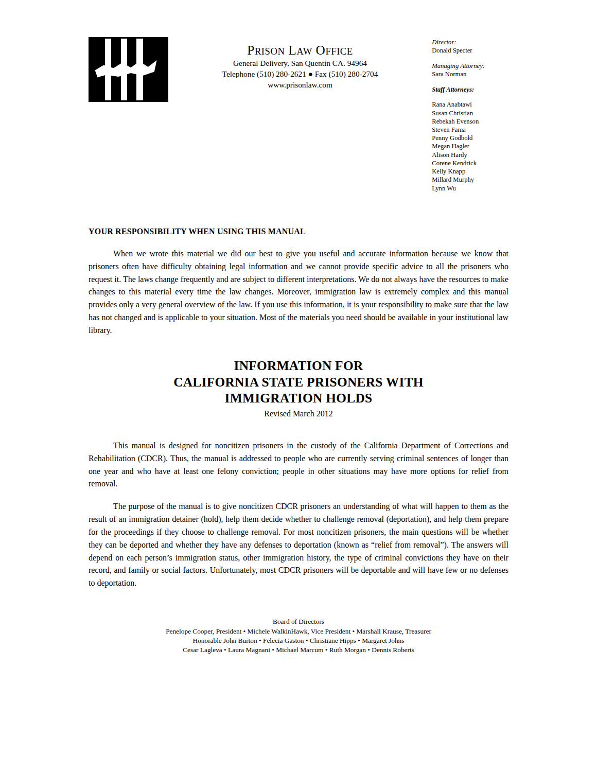PRISON LAW OFFICE
General Delivery, San Quentin CA. 94964
Telephone (510) 280-2621 ● Fax (510) 280-2704
www.prisonlaw.com
Director: Donald Specter
Managing Attorney: Sara Norman
Staff Attorneys:
Rana Anabtawi
Susan Christian
Rebekah Evenson
Steven Fama
Penny Godbold
Megan Hagler
Alison Hardy
Corene Kendrick
Kelly Knapp
Millard Murphy
Lynn Wu
YOUR RESPONSIBILITY WHEN USING THIS MANUAL
When we wrote this material we did our best to give you useful and accurate information because we know that prisoners often have difficulty obtaining legal information and we cannot provide specific advice to all the prisoners who request it. The laws change frequently and are subject to different interpretations. We do not always have the resources to make changes to this material every time the law changes. Moreover, immigration law is extremely complex and this manual provides only a very general overview of the law. If you use this information, it is your responsibility to make sure that the law has not changed and is applicable to your situation. Most of the materials you need should be available in your institutional law library.
INFORMATION FOR
CALIFORNIA STATE PRISONERS WITH
IMMIGRATION HOLDS
Revised March 2012
This manual is designed for noncitizen prisoners in the custody of the California Department of Corrections and Rehabilitation (CDCR). Thus, the manual is addressed to people who are currently serving criminal sentences of longer than one year and who have at least one felony conviction; people in other situations may have more options for relief from removal.
The purpose of the manual is to give noncitizen CDCR prisoners an understanding of what will happen to them as the result of an immigration detainer (hold), help them decide whether to challenge removal (deportation), and help them prepare for the proceedings if they choose to challenge removal. For most noncitizen prisoners, the main questions will be whether they can be deported and whether they have any defenses to deportation (known as “relief from removal”). The answers will depend on each person’s immigration status, other immigration history, the type of criminal convictions they have on their record, and family or social factors. Unfortunately, most CDCR prisoners will be deportable and will have few or no defenses to deportation.
Board of Directors
Penelope Cooper, President • Michele WalkinHawk, Vice President • Marshall Krause, Treasurer
Honorable John Burton • Felecia Gaston • Christiane Hipps • Margaret Johns
Cesar Lagleva • Laura Magnani • Michael Marcum • Ruth Morgan • Dennis Roberts